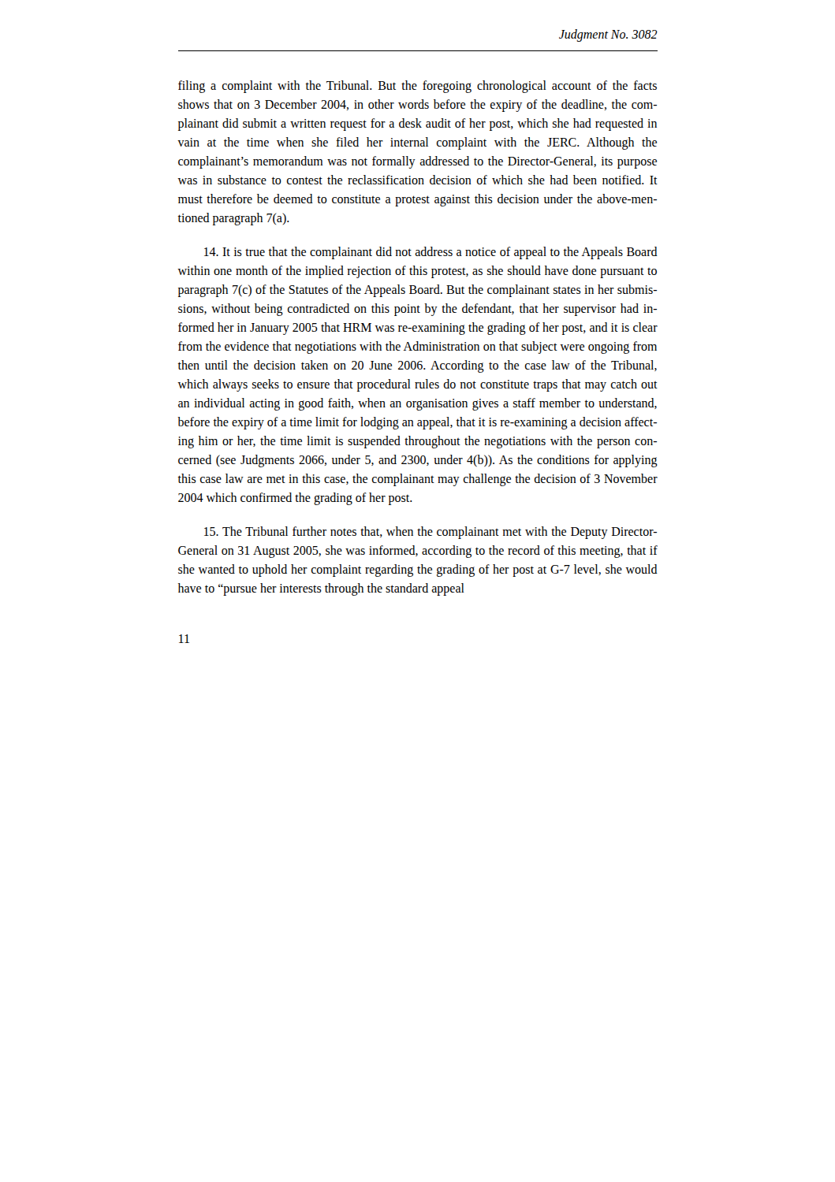Judgment No. 3082
filing a complaint with the Tribunal. But the foregoing chronological account of the facts shows that on 3 December 2004, in other words before the expiry of the deadline, the complainant did submit a written request for a desk audit of her post, which she had requested in vain at the time when she filed her internal complaint with the JERC. Although the complainant’s memorandum was not formally addressed to the Director-General, its purpose was in substance to contest the reclassification decision of which she had been notified. It must therefore be deemed to constitute a protest against this decision under the above-mentioned paragraph 7(a).
14. It is true that the complainant did not address a notice of appeal to the Appeals Board within one month of the implied rejection of this protest, as she should have done pursuant to paragraph 7(c) of the Statutes of the Appeals Board. But the complainant states in her submissions, without being contradicted on this point by the defendant, that her supervisor had informed her in January 2005 that HRM was re-examining the grading of her post, and it is clear from the evidence that negotiations with the Administration on that subject were ongoing from then until the decision taken on 20 June 2006. According to the case law of the Tribunal, which always seeks to ensure that procedural rules do not constitute traps that may catch out an individual acting in good faith, when an organisation gives a staff member to understand, before the expiry of a time limit for lodging an appeal, that it is re-examining a decision affecting him or her, the time limit is suspended throughout the negotiations with the person concerned (see Judgments 2066, under 5, and 2300, under 4(b)). As the conditions for applying this case law are met in this case, the complainant may challenge the decision of 3 November 2004 which confirmed the grading of her post.
15. The Tribunal further notes that, when the complainant met with the Deputy Director-General on 31 August 2005, she was informed, according to the record of this meeting, that if she wanted to uphold her complaint regarding the grading of her post at G-7 level, she would have to “pursue her interests through the standard appeal
11